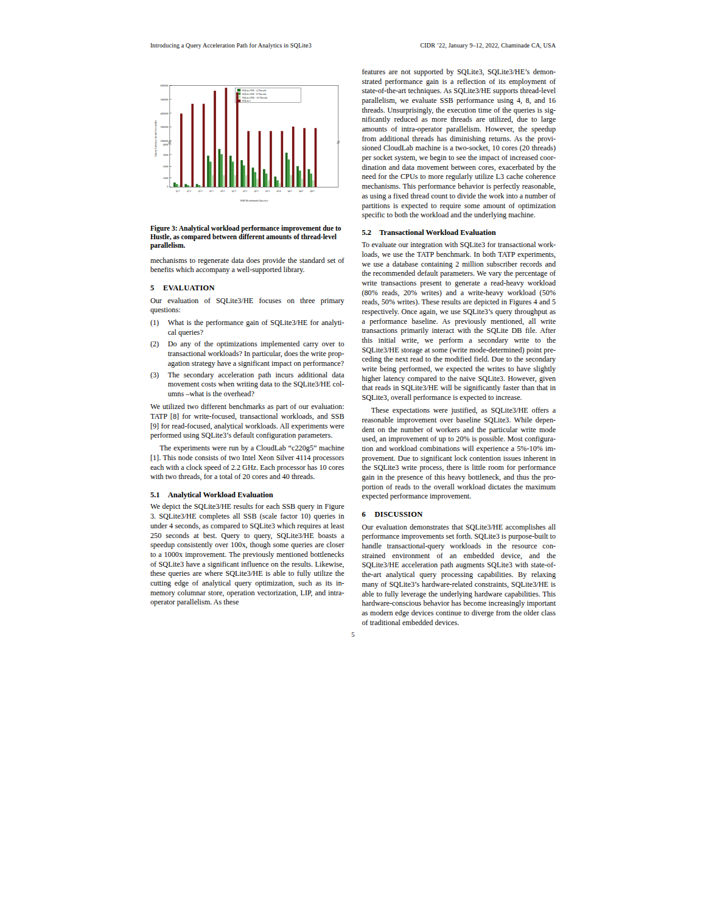Introducing a Query Acceleration Path for Analytics in SQLite3
CIDR ’22, January 9–12, 2022, Chaminade CA, USA
600000 500000 400000 300000 200000 4000 3000 2000 1000 0 Query Latency (in milliseconds) SSB Benchmark Queries SQLite3/HE - 4 Threads SQLite3/HE - 8 Threads SQLite3/HE - 16 Threads SQLite3 q1.1 q1.2 q1.3 q2.1 q2.2 q2.3 q3.1 q3.2 q3.3 q3.4 q4.1 q4.2 q4.3
Figure 3: Analytical workload performance improvement due to Hustle, as compared between different amounts of thread-level parallelism.
mechanisms to regenerate data does provide the standard set of benefits which accompany a well-supported library.
5 EVALUATION
Our evaluation of SQLite3/HE focuses on three primary questions:
What is the performance gain of SQLite3/HE for analytical queries?
Do any of the optimizations implemented carry over to transactional workloads? In particular, does the write propagation strategy have a significant impact on performance?
The secondary acceleration path incurs additional data movement costs when writing data to the SQLite3/HE columns –what is the overhead?
We utilized two different benchmarks as part of our evaluation: TATP [8] for write-focused, transactional workloads, and SSB [9] for read-focused, analytical workloads. All experiments were performed using SQLite3’s default configuration parameters.
The experiments were run by a CloudLab “c220g5” machine [1]. This node consists of two Intel Xeon Silver 4114 processors each with a clock speed of 2.2 GHz. Each processor has 10 cores with two threads, for a total of 20 cores and 40 threads.
5.1 Analytical Workload Evaluation
We depict the SQLite3/HE results for each SSB query in Figure 3. SQLite3/HE completes all SSB (scale factor 10) queries in under 4 seconds, as compared to SQLite3 which requires at least 250 seconds at best. Query to query, SQLite3/HE boasts a speedup consistently over 100x, though some queries are closer to a 1000x improvement. The previously mentioned bottlenecks of SQLite3 have a significant influence on the results. Likewise, these queries are where SQLite3/HE is able to fully utilize the cutting edge of analytical query optimization, such as its in-memory columnar store, operation vectorization, LIP, and intra-operator parallelism. As these
features are not supported by SQLite3, SQLite3/HE’s demonstrated performance gain is a reflection of its employment of state-of-the-art techniques. As SQLite3/HE supports thread-level parallelism, we evaluate SSB performance using 4, 8, and 16 threads. Unsurprisingly, the execution time of the queries is significantly reduced as more threads are utilized, due to large amounts of intra-operator parallelism. However, the speedup from additional threads has diminishing returns. As the provisioned CloudLab machine is a two-socket, 10 cores (20 threads) per socket system, we begin to see the impact of increased coordination and data movement between cores, exacerbated by the need for the CPUs to more regularly utilize L3 cache coherence mechanisms. This performance behavior is perfectly reasonable, as using a fixed thread count to divide the work into a number of partitions is expected to require some amount of optimization specific to both the workload and the underlying machine.
5.2 Transactional Workload Evaluation
To evaluate our integration with SQLite3 for transactional workloads, we use the TATP benchmark. In both TATP experiments, we use a database containing 2 million subscriber records and the recommended default parameters. We vary the percentage of write transactions present to generate a read-heavy workload (80% reads, 20% writes) and a write-heavy workload (50% reads, 50% writes). These results are depicted in Figures 4 and 5 respectively. Once again, we use SQLite3’s query throughput as a performance baseline. As previously mentioned, all write transactions primarily interact with the SQLite DB file. After this initial write, we perform a secondary write to the SQLite3/HE storage at some (write mode-determined) point preceding the next read to the modified field. Due to the secondary write being performed, we expected the writes to have slightly higher latency compared to the naive SQLite3. However, given that reads in SQLite3/HE will be significantly faster than that in SQLite3, overall performance is expected to increase.
These expectations were justified, as SQLite3/HE offers a reasonable improvement over baseline SQLite3. While dependent on the number of workers and the particular write mode used, an improvement of up to 20% is possible. Most configuration and workload combinations will experience a 5%-10% improvement. Due to significant lock contention issues inherent in the SQLite3 write process, there is little room for performance gain in the presence of this heavy bottleneck, and thus the proportion of reads to the overall workload dictates the maximum expected performance improvement.
6 DISCUSSION
Our evaluation demonstrates that SQLite3/HE accomplishes all performance improvements set forth. SQLite3 is purpose-built to handle transactional-query workloads in the resource constrained environment of an embedded device, and the SQLite3/HE acceleration path augments SQLite3 with state-of-the-art analytical query processing capabilities. By relaxing many of SQLite3’s hardware-related constraints, SQLite3/HE is able to fully leverage the underlying hardware capabilities. This hardware-conscious behavior has become increasingly important as modern edge devices continue to diverge from the older class of traditional embedded devices.
5